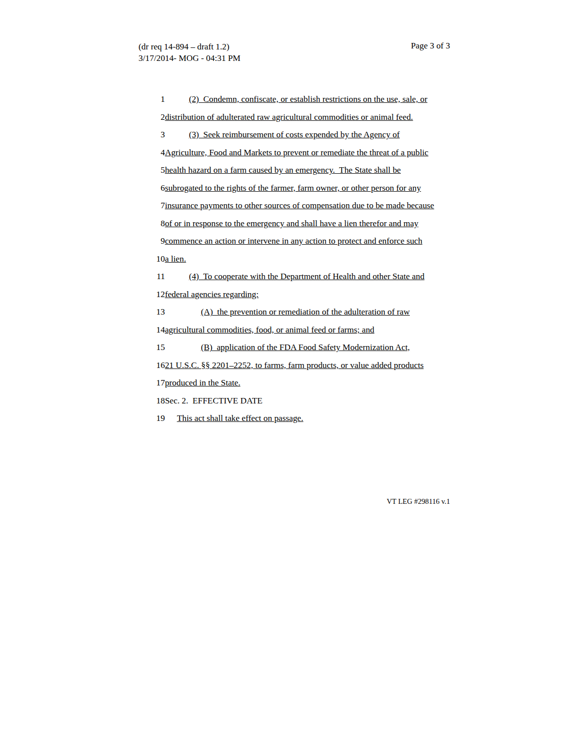(dr req 14-894 – draft 1.2)
3/17/2014- MOG - 04:31 PM
Page 3 of 3
| 1 | (2) Condemn, confiscate, or establish restrictions on the use, sale, or |
| 2 | distribution of adulterated raw agricultural commodities or animal feed. |
| 3 | (3) Seek reimbursement of costs expended by the Agency of |
| 4 | Agriculture, Food and Markets to prevent or remediate the threat of a public |
| 5 | health hazard on a farm caused by an emergency. The State shall be |
| 6 | subrogated to the rights of the farmer, farm owner, or other person for any |
| 7 | insurance payments to other sources of compensation due to be made because |
| 8 | of or in response to the emergency and shall have a lien therefor and may |
| 9 | commence an action or intervene in any action to protect and enforce such |
| 10 | a lien. |
| 11 | (4) To cooperate with the Department of Health and other State and |
| 12 | federal agencies regarding: |
| 13 | (A) the prevention or remediation of the adulteration of raw |
| 14 | agricultural commodities, food, or animal feed or farms; and |
| 15 | (B) application of the FDA Food Safety Modernization Act, |
| 16 | 21 U.S.C. §§ 2201–2252, to farms, farm products, or value added products |
| 17 | produced in the State. |
| 18 | Sec. 2. EFFECTIVE DATE |
| 19 | This act shall take effect on passage. |
VT LEG #298116 v.1